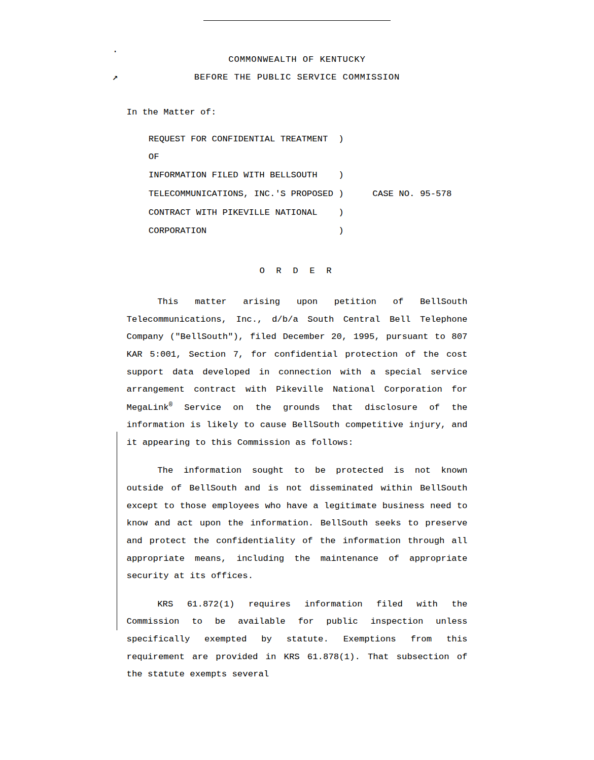.
↗
COMMONWEALTH OF KENTUCKY
BEFORE THE PUBLIC SERVICE COMMISSION
In the Matter of:
| REQUEST FOR CONFIDENTIAL TREATMENT OF | ) | |
| INFORMATION FILED WITH BELLSOUTH | ) | |
| TELECOMMUNICATIONS, INC.'S PROPOSED | ) | CASE NO. 95-578 |
| CONTRACT WITH PIKEVILLE NATIONAL | ) | |
| CORPORATION | ) | |
O R D E R
This matter arising upon petition of BellSouth Telecommunications, Inc., d/b/a South Central Bell Telephone Company ("BellSouth"), filed December 20, 1995, pursuant to 807 KAR 5:001, Section 7, for confidential protection of the cost support data developed in connection with a special service arrangement contract with Pikeville National Corporation for MegaLink® Service on the grounds that disclosure of the information is likely to cause BellSouth competitive injury, and it appearing to this Commission as follows:
The information sought to be protected is not known outside of BellSouth and is not disseminated within BellSouth except to those employees who have a legitimate business need to know and act upon the information. BellSouth seeks to preserve and protect the confidentiality of the information through all appropriate means, including the maintenance of appropriate security at its offices.
KRS 61.872(1) requires information filed with the Commission to be available for public inspection unless specifically exempted by statute. Exemptions from this requirement are provided in KRS 61.878(1). That subsection of the statute exempts several